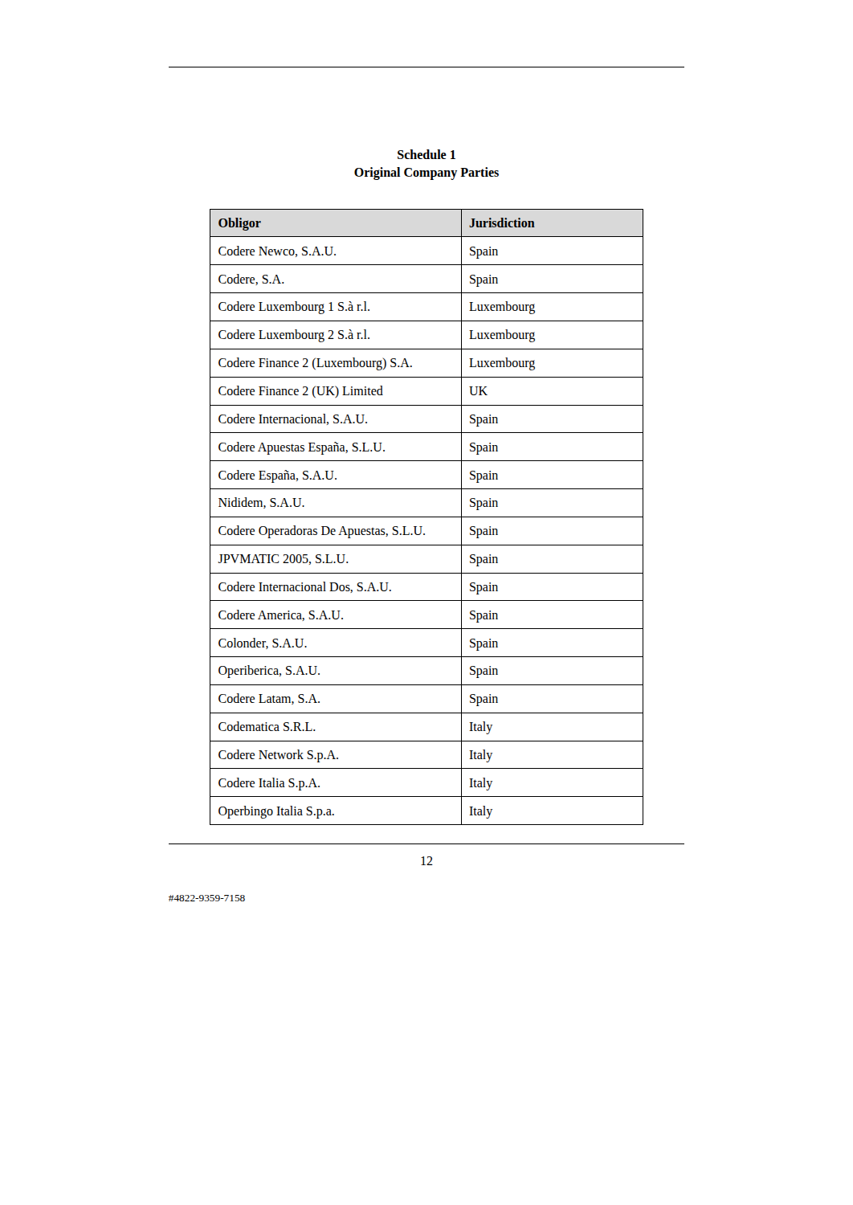Schedule 1 Original Company Parties
| Obligor | Jurisdiction |
| --- | --- |
| Codere Newco, S.A.U. | Spain |
| Codere, S.A. | Spain |
| Codere Luxembourg 1 S.à r.l. | Luxembourg |
| Codere Luxembourg 2 S.à r.l. | Luxembourg |
| Codere Finance 2 (Luxembourg) S.A. | Luxembourg |
| Codere Finance 2 (UK) Limited | UK |
| Codere Internacional, S.A.U. | Spain |
| Codere Apuestas España, S.L.U. | Spain |
| Codere España, S.A.U. | Spain |
| Nididem, S.A.U. | Spain |
| Codere Operadoras De Apuestas, S.L.U. | Spain |
| JPVMATIC 2005, S.L.U. | Spain |
| Codere Internacional Dos, S.A.U. | Spain |
| Codere America, S.A.U. | Spain |
| Colonder, S.A.U. | Spain |
| Operiberica, S.A.U. | Spain |
| Codere Latam, S.A. | Spain |
| Codematica S.R.L. | Italy |
| Codere Network S.p.A. | Italy |
| Codere Italia S.p.A. | Italy |
| Operbingo Italia S.p.a. | Italy |
12
#4822-9359-7158